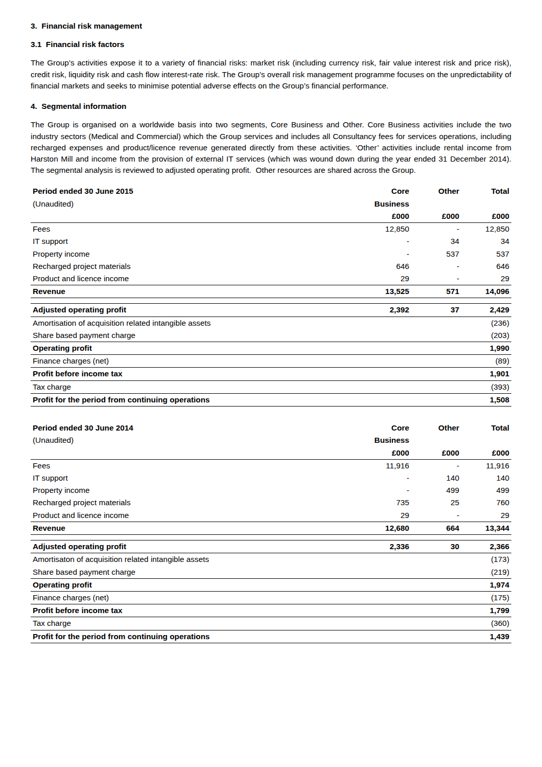3. Financial risk management
3.1 Financial risk factors
The Group’s activities expose it to a variety of financial risks: market risk (including currency risk, fair value interest risk and price risk), credit risk, liquidity risk and cash flow interest-rate risk. The Group’s overall risk management programme focuses on the unpredictability of financial markets and seeks to minimise potential adverse effects on the Group’s financial performance.
4. Segmental information
The Group is organised on a worldwide basis into two segments, Core Business and Other. Core Business activities include the two industry sectors (Medical and Commercial) which the Group services and includes all Consultancy fees for services operations, including recharged expenses and product/licence revenue generated directly from these activities. ‘Other’ activities include rental income from Harston Mill and income from the provision of external IT services (which was wound down during the year ended 31 December 2014). The segmental analysis is reviewed to adjusted operating profit. Other resources are shared across the Group.
| Period ended 30 June 2015 | Core | Other | Total |
| (Unaudited) | Business | | |
| | £000 | £000 | £000 |
| Fees | 12,850 | - | 12,850 |
| IT support | - | 34 | 34 |
| Property income | - | 537 | 537 |
| Recharged project materials | 646 | - | 646 |
| Product and licence income | 29 | - | 29 |
| Revenue | 13,525 | 571 | 14,096 |
| Adjusted operating profit | 2,392 | 37 | 2,429 |
| Amortisation of acquisition related intangible assets | (236) |
| Share based payment charge | (203) |
| Operating profit | 1,990 |
| Finance charges (net) | (89) |
| Profit before income tax | 1,901 |
| Tax charge | (393) |
| Profit for the period from continuing operations | 1,508 |
| Period ended 30 June 2014 | Core | Other | Total |
| (Unaudited) | Business | | |
| | £000 | £000 | £000 |
| Fees | 11,916 | - | 11,916 |
| IT support | - | 140 | 140 |
| Property income | - | 499 | 499 |
| Recharged project materials | 735 | 25 | 760 |
| Product and licence income | 29 | - | 29 |
| Revenue | 12,680 | 664 | 13,344 |
| Adjusted operating profit | 2,336 | 30 | 2,366 |
| Amortisaton of acquisition related intangible assets | (173) |
| Share based payment charge | (219) |
| Operating profit | 1,974 |
| Finance charges (net) | (175) |
| Profit before income tax | 1,799 |
| Tax charge | (360) |
| Profit for the period from continuing operations | 1,439 |